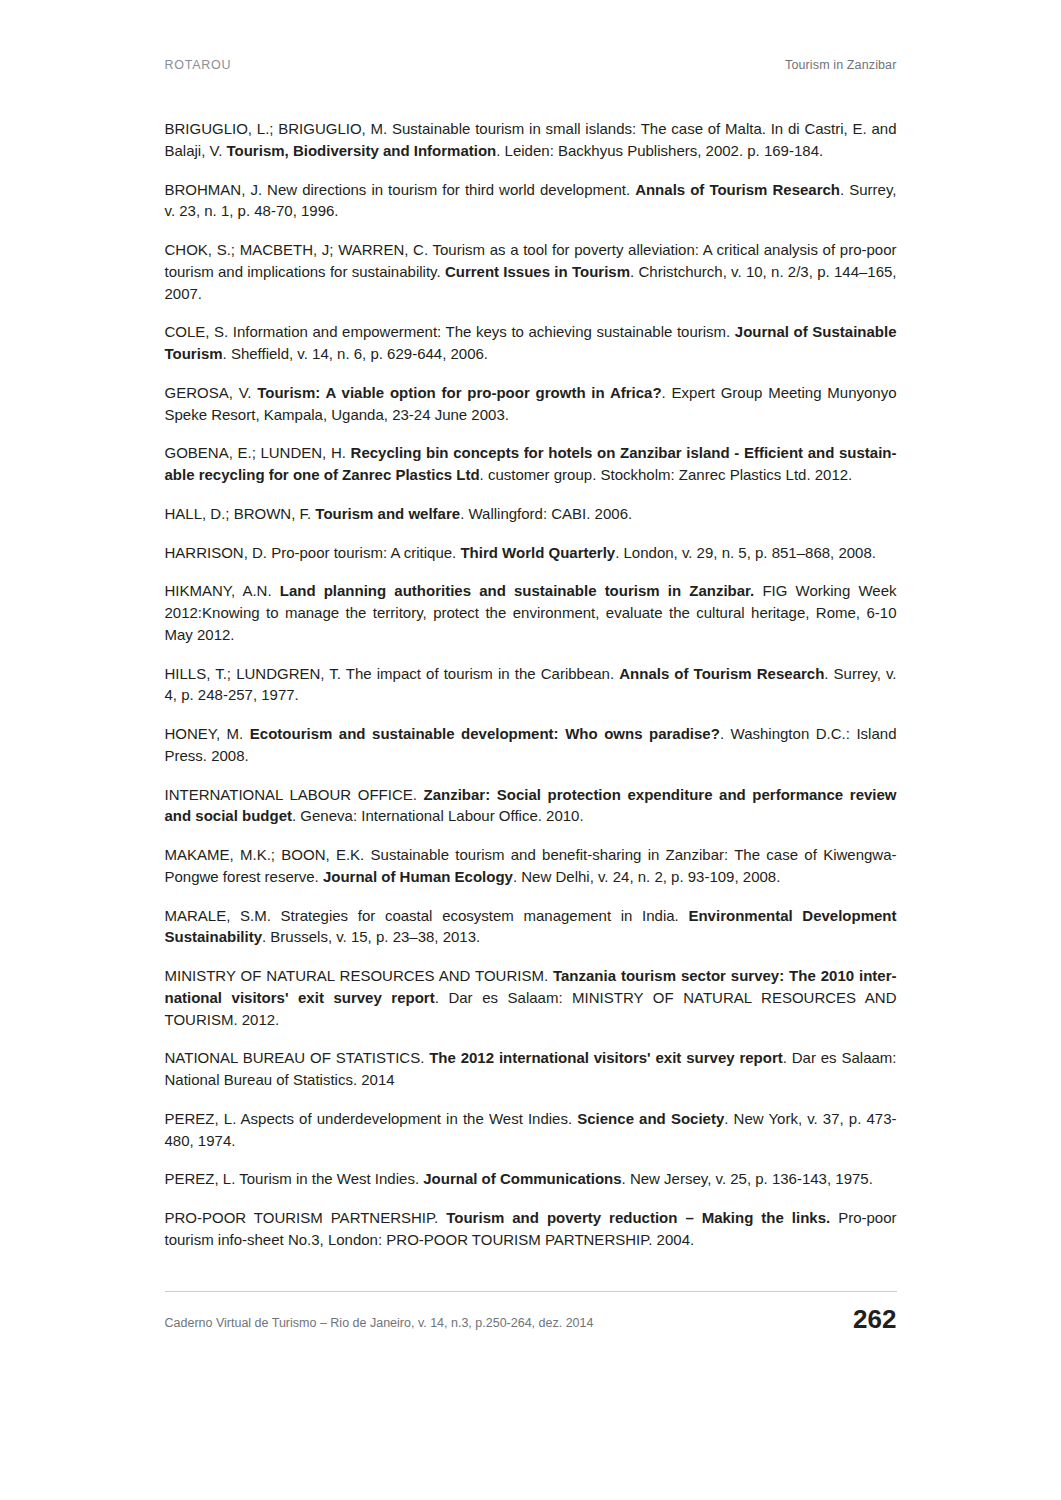Rotarou Tourism in Zanzibar
BRIGUGLIO, L.; BRIGUGLIO, M. Sustainable tourism in small islands: The case of Malta. In di Castri, E. and Balaji, V. Tourism, Biodiversity and Information. Leiden: Backhyus Publishers, 2002. p. 169-184.
BROHMAN, J. New directions in tourism for third world development. Annals of Tourism Research. Surrey, v. 23, n. 1, p. 48-70, 1996.
CHOK, S.; MACBETH, J; WARREN, C. Tourism as a tool for poverty alleviation: A critical analysis of pro-poor tourism and implications for sustainability. Current Issues in Tourism. Christchurch, v. 10, n. 2/3, p. 144–165, 2007.
COLE, S. Information and empowerment: The keys to achieving sustainable tourism. Journal of Sustainable Tourism. Sheffield, v. 14, n. 6, p. 629-644, 2006.
GEROSA, V. Tourism: A viable option for pro-poor growth in Africa?. Expert Group Meeting Munyonyo Speke Resort, Kampala, Uganda, 23-24 June 2003.
GOBENA, E.; LUNDEN, H. Recycling bin concepts for hotels on Zanzibar island - Efficient and sustainable recycling for one of Zanrec Plastics Ltd. customer group. Stockholm: Zanrec Plastics Ltd. 2012.
HALL, D.; BROWN, F. Tourism and welfare. Wallingford: CABI. 2006.
HARRISON, D. Pro-poor tourism: A critique. Third World Quarterly. London, v. 29, n. 5, p. 851–868, 2008.
HIKMANY, A.N. Land planning authorities and sustainable tourism in Zanzibar. FIG Working Week 2012:Knowing to manage the territory, protect the environment, evaluate the cultural heritage, Rome, 6-10 May 2012.
HILLS, T.; LUNDGREN, T. The impact of tourism in the Caribbean. Annals of Tourism Research. Surrey, v. 4, p. 248-257, 1977.
HONEY, M. Ecotourism and sustainable development: Who owns paradise?. Washington D.C.: Island Press. 2008.
INTERNATIONAL LABOUR OFFICE. Zanzibar: Social protection expenditure and performance review and social budget. Geneva: International Labour Office. 2010.
MAKAME, M.K.; BOON, E.K. Sustainable tourism and benefit-sharing in Zanzibar: The case of Kiwengwa-Pongwe forest reserve. Journal of Human Ecology. New Delhi, v. 24, n. 2, p. 93-109, 2008.
MARALE, S.M. Strategies for coastal ecosystem management in India. Environmental Development Sustainability. Brussels, v. 15, p. 23–38, 2013.
MINISTRY OF NATURAL RESOURCES AND TOURISM. Tanzania tourism sector survey: The 2010 international visitors' exit survey report. Dar es Salaam: MINISTRY OF NATURAL RESOURCES AND TOURISM. 2012.
NATIONAL BUREAU OF STATISTICS. The 2012 international visitors' exit survey report. Dar es Salaam: National Bureau of Statistics. 2014
PEREZ, L. Aspects of underdevelopment in the West Indies. Science and Society. New York, v. 37, p. 473-480, 1974.
PEREZ, L. Tourism in the West Indies. Journal of Communications. New Jersey, v. 25, p. 136-143, 1975.
PRO-POOR TOURISM PARTNERSHIP. Tourism and poverty reduction – Making the links. Pro-poor tourism info-sheet No.3, London: PRO-POOR TOURISM PARTNERSHIP. 2004.
Caderno Virtual de Turismo – Rio de Janeiro, v. 14, n.3, p.250-264, dez. 2014 262